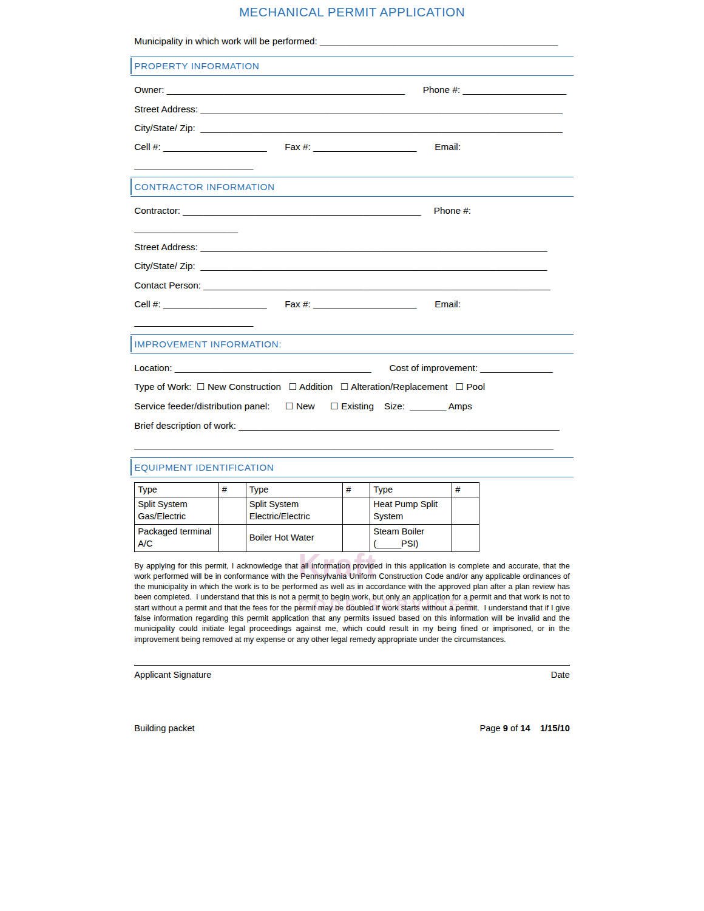KraftCODE SERVICES
MECHANICAL PERMIT APPLICATION
Municipality in which work will be performed: ______________________________________________
PROPERTY INFORMATION
Owner: ______________________________________________ Phone #: ____________________
Street Address: ______________________________________________________________________
City/State/ Zip: ______________________________________________________________________
Cell #: ____________________ Fax #: ____________________ Email: _______________________
CONTRACTOR INFORMATION
Contractor: ______________________________________________ Phone #: ____________________
Street Address: ___________________________________________________________________
City/State/ Zip: ___________________________________________________________________
Contact Person: ___________________________________________________________________
Cell #: ____________________ Fax #: ____________________ Email: _______________________
IMPROVEMENT INFORMATION:
Location: ______________________________________ Cost of improvement: ______________
Type of Work: ☐ New Construction ☐ Addition ☐ Alteration/Replacement ☐ Pool
Service feeder/distribution panel: ☐ New ☐ Existing Size: _______ Amps
Brief description of work: ______________________________________________________________
_________________________________________________________________________________
EQUIPMENT IDENTIFICATION
| Type | # | Type | # | Type | # |
| Split System Gas/Electric | | Split System Electric/Electric | | Heat Pump Split System | |
| Packaged terminal A/C | | Boiler Hot Water | | Steam Boiler (_____PSI) | |
By applying for this permit, I acknowledge that all information provided in this application is complete and accurate, that the work performed will be in conformance with the Pennsylvania Uniform Construction Code and/or any applicable ordinances of the municipality in which the work is to be performed as well as in accordance with the approved plan after a plan review has been completed. I understand that this is not a permit to begin work, but only an application for a permit and that work is not to start without a permit and that the fees for the permit may be doubled if work starts without a permit. I understand that if I give false information regarding this permit application that any permits issued based on this information will be invalid and the municipality could initiate legal proceedings against me, which could result in my being fined or imprisoned, or in the improvement being removed at my expense or any other legal remedy appropriate under the circumstances.
Applicant Signature Date
Building packet Page 9 of 14 1/15/10